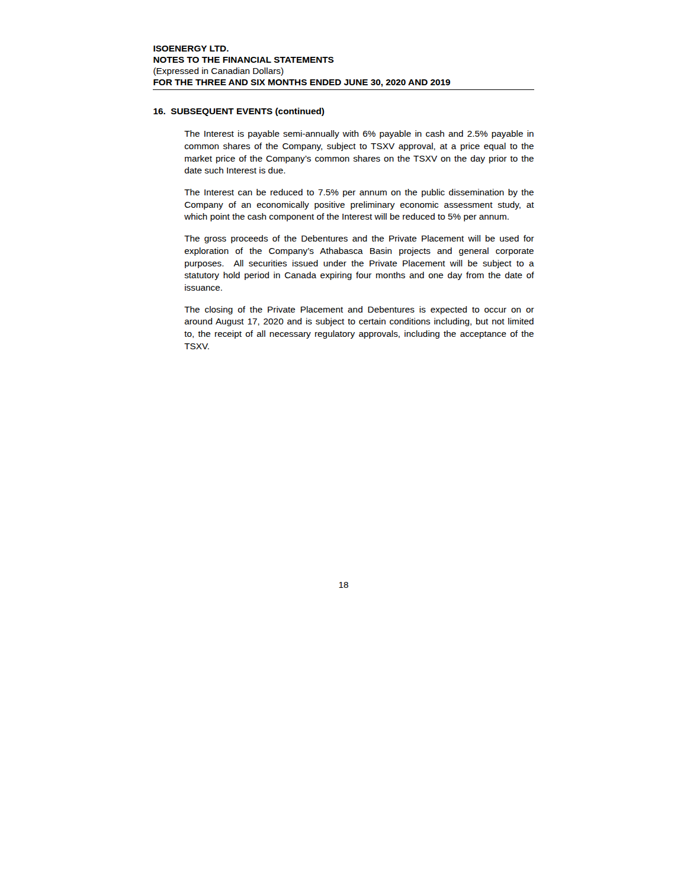ISOENERGY LTD.
NOTES TO THE FINANCIAL STATEMENTS
(Expressed in Canadian Dollars)
FOR THE THREE AND SIX MONTHS ENDED JUNE 30, 2020 AND 2019
16. SUBSEQUENT EVENTS (continued)
The Interest is payable semi-annually with 6% payable in cash and 2.5% payable in common shares of the Company, subject to TSXV approval, at a price equal to the market price of the Company’s common shares on the TSXV on the day prior to the date such Interest is due.
The Interest can be reduced to 7.5% per annum on the public dissemination by the Company of an economically positive preliminary economic assessment study, at which point the cash component of the Interest will be reduced to 5% per annum.
The gross proceeds of the Debentures and the Private Placement will be used for exploration of the Company’s Athabasca Basin projects and general corporate purposes. All securities issued under the Private Placement will be subject to a statutory hold period in Canada expiring four months and one day from the date of issuance.
The closing of the Private Placement and Debentures is expected to occur on or around August 17, 2020 and is subject to certain conditions including, but not limited to, the receipt of all necessary regulatory approvals, including the acceptance of the TSXV.
18